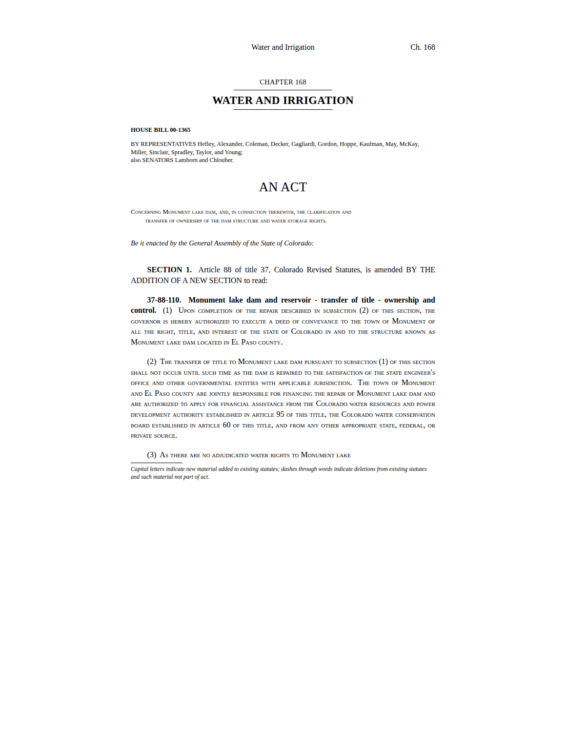Water and Irrigation Ch. 168
CHAPTER 168
WATER AND IRRIGATION
HOUSE BILL 00-1365
BY REPRESENTATIVES Hefley, Alexander, Coleman, Decker, Gagliardi, Gordon, Hoppe, Kaufman, May, McKay, Miller, Sinclair, Spradley, Taylor, and Young; also SENATORS Lamborn and Chlouber.
AN ACT
Concerning Monument lake dam, and, in connection therewith, the clarification and transfer of ownership of the dam structure and water storage rights.
Be it enacted by the General Assembly of the State of Colorado:
SECTION 1. Article 88 of title 37, Colorado Revised Statutes, is amended BY THE ADDITION OF A NEW SECTION to read:
37-88-110. Monument lake dam and reservoir - transfer of title - ownership and control. (1) Upon completion of the repair described in subsection (2) of this section, the governor is hereby authorized to execute a deed of conveyance to the town of Monument of all the right, title, and interest of the state of Colorado in and to the structure known as Monument lake dam located in El Paso county.
(2) The transfer of title to Monument lake dam pursuant to subsection (1) of this section shall not occur until such time as the dam is repaired to the satisfaction of the state engineer's office and other governmental entities with applicable jurisdiction. The town of Monument and El Paso county are jointly responsible for financing the repair of Monument lake dam and are authorized to apply for financial assistance from the Colorado water resources and power development authority established in article 95 of this title, the Colorado water conservation board established in article 60 of this title, and from any other appropriate state, federal, or private source.
(3) As there are no adjudicated water rights to Monument lake
Capital letters indicate new material added to existing statutes; dashes through words indicate deletions from existing statutes and such material not part of act.